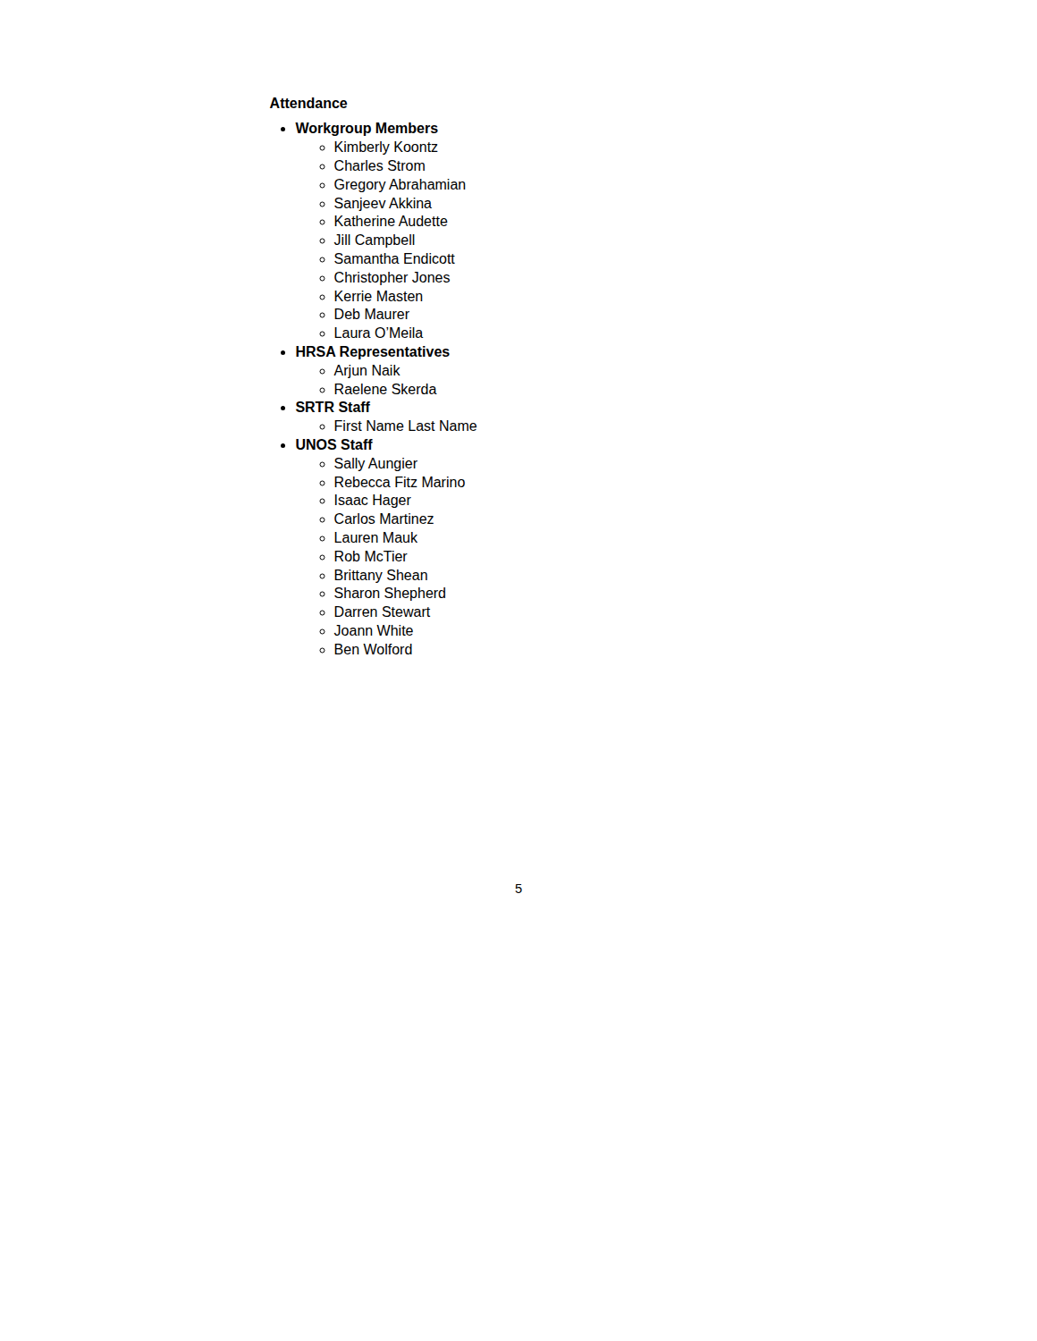Attendance
Workgroup Members
Kimberly Koontz
Charles Strom
Gregory Abrahamian
Sanjeev Akkina
Katherine Audette
Jill Campbell
Samantha Endicott
Christopher Jones
Kerrie Masten
Deb Maurer
Laura O’Meila
HRSA Representatives
Arjun Naik
Raelene Skerda
SRTR Staff
First Name Last Name
UNOS Staff
Sally Aungier
Rebecca Fitz Marino
Isaac Hager
Carlos Martinez
Lauren Mauk
Rob McTier
Brittany Shean
Sharon Shepherd
Darren Stewart
Joann White
Ben Wolford
5